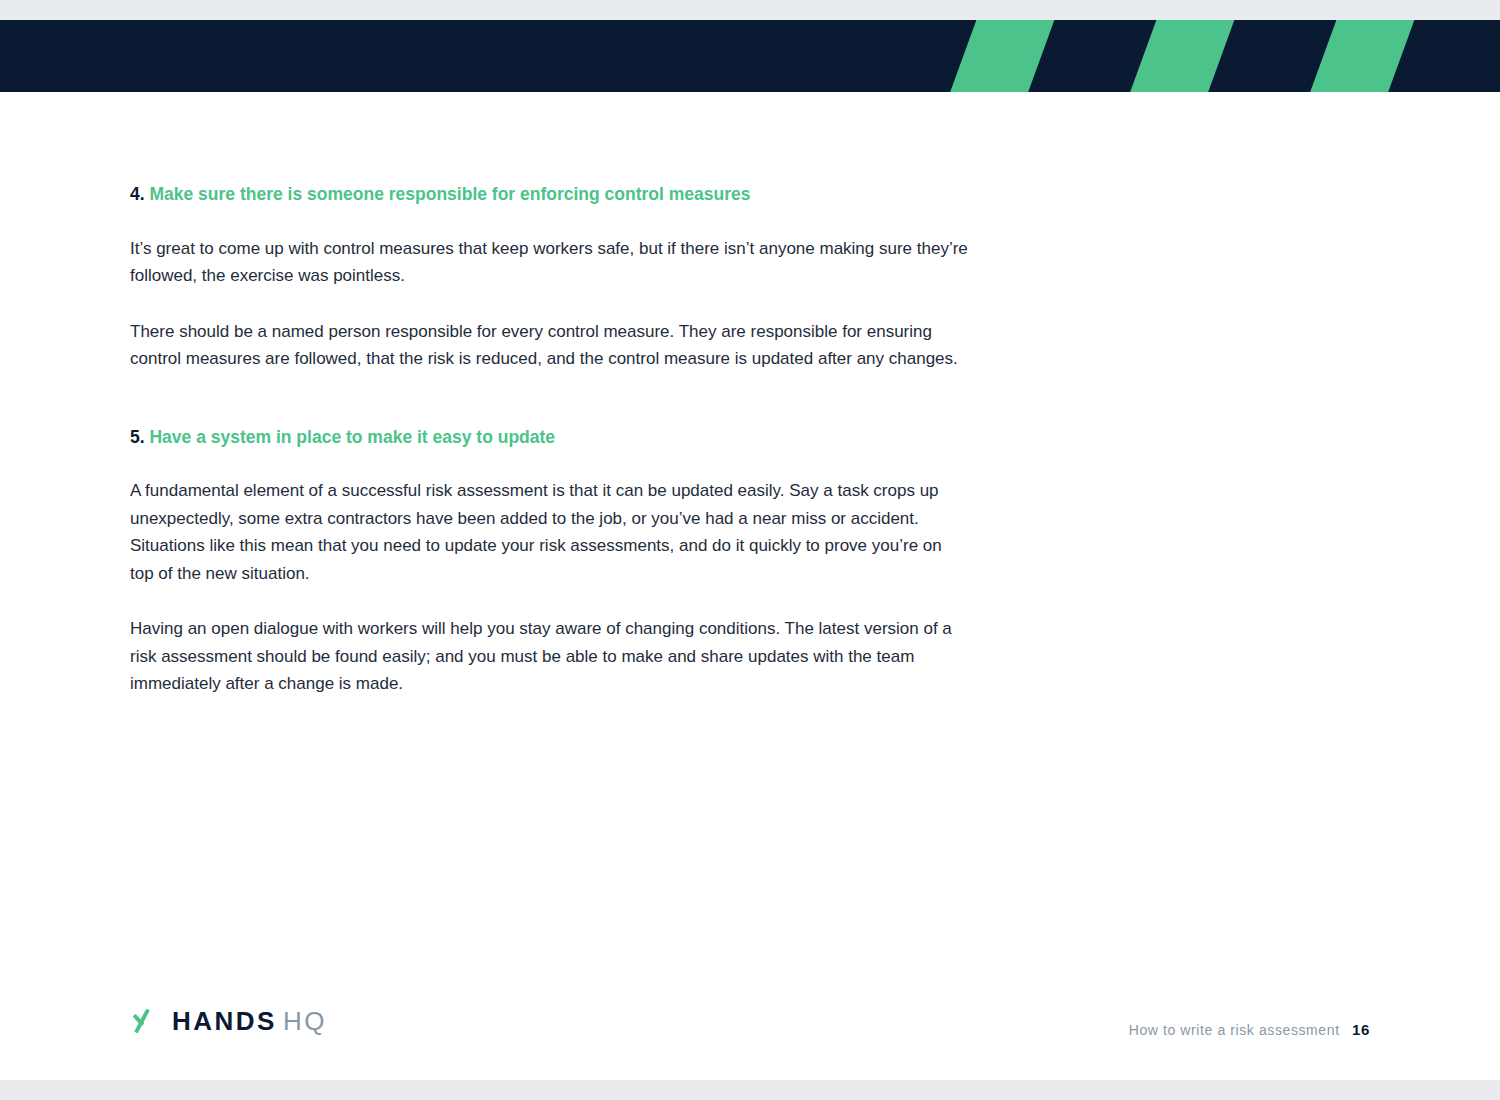4. Make sure there is someone responsible for enforcing control measures
It’s great to come up with control measures that keep workers safe, but if there isn’t anyone making sure they’re followed, the exercise was pointless.
There should be a named person responsible for every control measure. They are responsible for ensuring control measures are followed, that the risk is reduced, and the control measure is updated after any changes.
5. Have a system in place to make it easy to update
A fundamental element of a successful risk assessment is that it can be updated easily. Say a task crops up unexpectedly, some extra contractors have been added to the job, or you’ve had a near miss or accident. Situations like this mean that you need to update your risk assessments, and do it quickly to prove you’re on top of the new situation.
Having an open dialogue with workers will help you stay aware of changing conditions. The latest version of a risk assessment should be found easily; and you must be able to make and share updates with the team immediately after a change is made.
HANDS HQ
How to write a risk assessment 16